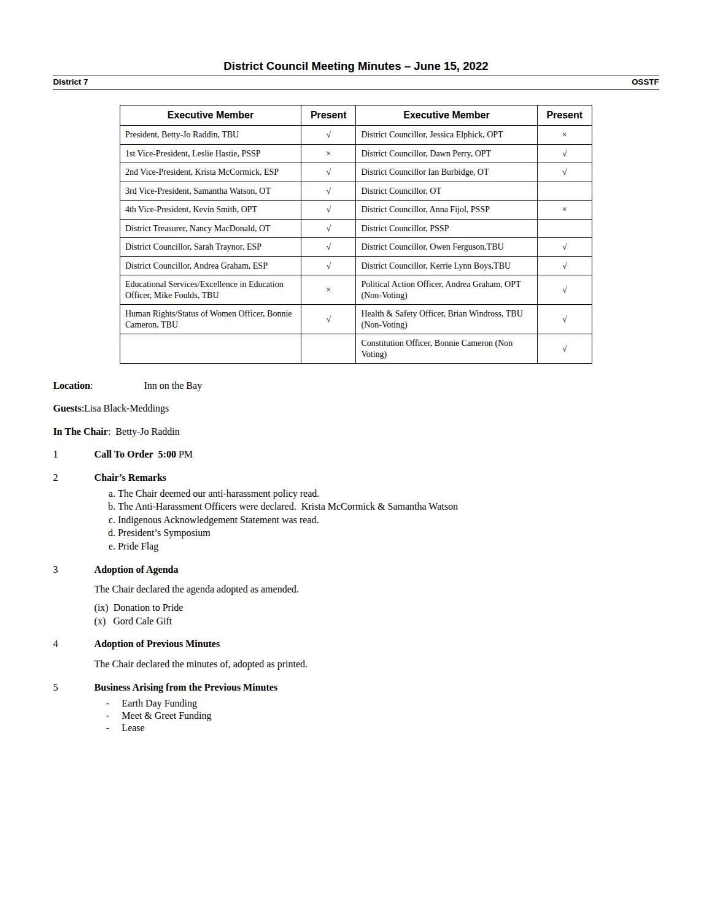District Council Meeting Minutes – June 15, 2022
District 7 OSSTF
| Executive Member | Present | Executive Member | Present |
| --- | --- | --- | --- |
| President, Betty-Jo Raddin, TBU | √ | District Councillor, Jessica Elphick, OPT | × |
| 1st Vice-President, Leslie Hastie, PSSP | × | District Councillor, Dawn Perry, OPT | √ |
| 2nd Vice-President, Krista McCormick, ESP | √ | District Councillor Ian Burbidge, OT | √ |
| 3rd Vice-President, Samantha Watson, OT | √ | District Councillor, OT | |
| 4th Vice-President, Kevin Smith, OPT | √ | District Councillor, Anna Fijol, PSSP | × |
| District Treasurer, Nancy MacDonald, OT | √ | District Councillor, PSSP | |
| District Councillor, Sarah Traynor, ESP | √ | District Councillor, Owen Ferguson,TBU | √ |
| District Councillor, Andrea Graham, ESP | √ | District Councillor, Kerrie Lynn Boys,TBU | √ |
| Educational Services/Excellence in Education Officer, Mike Foulds, TBU | × | Political Action Officer, Andrea Graham, OPT (Non-Voting) | √ |
| Human Rights/Status of Women Officer, Bonnie Cameron, TBU | √ | Health & Safety Officer, Brian Windross, TBU (Non-Voting) | √ |
| | | Constitution Officer, Bonnie Cameron (Non Voting) | √ |
Location: Inn on the Bay
Guests:Lisa Black-Meddings
In The Chair: Betty-Jo Raddin
1 Call To Order 5:00 PM
2 Chair’s Remarks
The Chair deemed our anti-harassment policy read.
The Anti-Harassment Officers were declared. Krista McCormick & Samantha Watson
Indigenous Acknowledgement Statement was read.
President’s Symposium
Pride Flag
3 Adoption of Agenda
The Chair declared the agenda adopted as amended.
(ix) Donation to Pride
(x) Gord Cale Gift
4 Adoption of Previous Minutes
The Chair declared the minutes of, adopted as printed.
5 Business Arising from the Previous Minutes
Earth Day Funding
Meet & Greet Funding
Lease